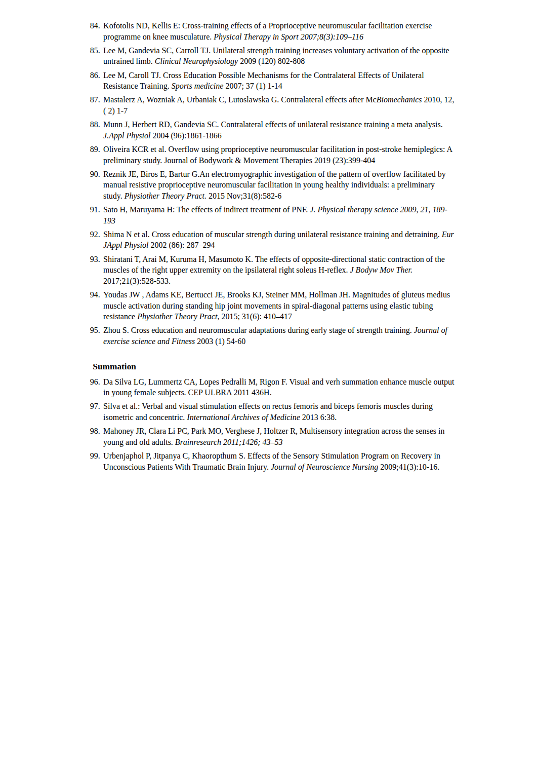84. Kofotolis ND, Kellis E: Cross-training effects of a Proprioceptive neuromuscular facilitation exercise programme on knee musculature. Physical Therapy in Sport 2007;8(3):109–116
85. Lee M, Gandevia SC, Carroll TJ. Unilateral strength training increases voluntary activation of the opposite untrained limb. Clinical Neurophysiology 2009 (120) 802-808
86. Lee M, Caroll TJ. Cross Education Possible Mechanisms for the Contralateral Effects of Unilateral Resistance Training. Sports medicine 2007; 37 (1) 1-14
87. Mastalerz A, Wozniak A, Urbaniak C, Lutoslawska G. Contralateral effects after McBiomechanics 2010, 12,( 2) 1-7
88. Munn J, Herbert RD, Gandevia SC. Contralateral effects of unilateral resistance training a meta analysis. J.Appl Physiol 2004 (96):1861-1866
89. Oliveira KCR et al. Overflow using proprioceptive neuromuscular facilitation in post-stroke hemiplegics: A preliminary study. Journal of Bodywork & Movement Therapies 2019 (23):399-404
90. Reznik JE, Biros E, Bartur G.An electromyographic investigation of the pattern of overflow facilitated by manual resistive proprioceptive neuromuscular facilitation in young healthy individuals: a preliminary study. Physiother Theory Pract. 2015 Nov;31(8):582-6
91. Sato H, Maruyama H: The effects of indirect treatment of PNF. J. Physical therapy science 2009, 21, 189-193
92. Shima N et al. Cross education of muscular strength during unilateral resistance training and detraining. Eur JAppl Physiol 2002 (86): 287–294
93. Shiratani T, Arai M, Kuruma H, Masumoto K. The effects of opposite-directional static contraction of the muscles of the right upper extremity on the ipsilateral right soleus H-reflex. J Bodyw Mov Ther. 2017;21(3):528-533.
94. Youdas JW , Adams KE, Bertucci JE, Brooks KJ, Steiner MM, Hollman JH. Magnitudes of gluteus medius muscle activation during standing hip joint movements in spiral-diagonal patterns using elastic tubing resistance Physiother Theory Pract, 2015; 31(6): 410–417
95. Zhou S. Cross education and neuromuscular adaptations during early stage of strength training. Journal of exercise science and Fitness 2003 (1) 54-60
Summation
96. Da Silva LG, Lummertz CA, Lopes Pedralli M, Rigon F. Visual and verh summation enhance muscle output in young female subjects. CEP ULBRA 2011 436H.
97. Silva et al.: Verbal and visual stimulation effects on rectus femoris and biceps femoris muscles during isometric and concentric. International Archives of Medicine 2013 6:38.
98. Mahoney JR, Clara Li PC, Park MO, Verghese J, Holtzer R, Multisensory integration across the senses in young and old adults. Brainresearch 2011;1426; 43–53
99. Urbenjaphol P, Jitpanya C, Khaoropthum S. Effects of the Sensory Stimulation Program on Recovery in Unconscious Patients With Traumatic Brain Injury. Journal of Neuroscience Nursing 2009;41(3):10-16.